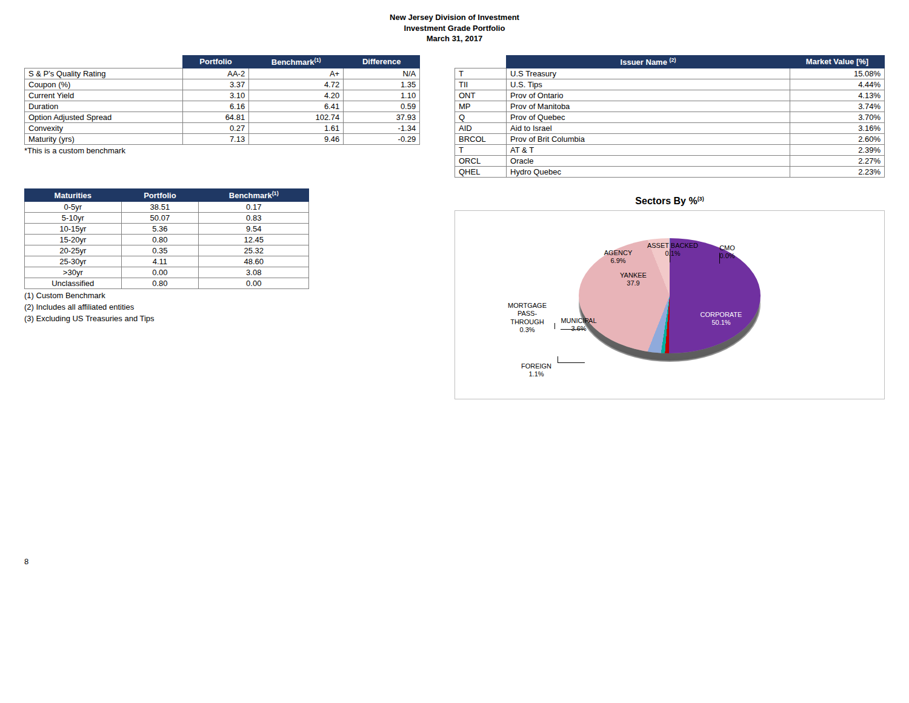New Jersey Division of Investment
Investment Grade Portfolio
March 31, 2017
| | Portfolio | Benchmark (1) | Difference |
| --- | --- | --- | --- |
| S & P's Quality Rating | AA-2 | A+ | N/A |
| Coupon (%) | 3.37 | 4.72 | 1.35 |
| Current Yield | 3.10 | 4.20 | 1.10 |
| Duration | 6.16 | 6.41 | 0.59 |
| Option Adjusted Spread | 64.81 | 102.74 | 37.93 |
| Convexity | 0.27 | 1.61 | -1.34 |
| Maturity (yrs) | 7.13 | 9.46 | -0.29 |
*This is a custom benchmark
| Maturities | Portfolio | Benchmark (1) |
| --- | --- | --- |
| 0-5yr | 38.51 | 0.17 |
| 5-10yr | 50.07 | 0.83 |
| 10-15yr | 5.36 | 9.54 |
| 15-20yr | 0.80 | 12.45 |
| 20-25yr | 0.35 | 25.32 |
| 25-30yr | 4.11 | 48.60 |
| >30yr | 0.00 | 3.08 |
| Unclassified | 0.80 | 0.00 |
(1) Custom Benchmark
(2) Includes all affiliated entities
(3) Excluding US Treasuries and Tips
| | Issuer Name (2) | Market Value [%] |
| --- | --- | --- |
| T | U.S Treasury | 15.08% |
| TII | U.S. Tips | 4.44% |
| ONT | Prov of Ontario | 4.13% |
| MP | Prov of Manitoba | 3.74% |
| Q | Prov of Quebec | 3.70% |
| AID | Aid to Israel | 3.16% |
| BRCOL | Prov of Brit Columbia | 2.60% |
| T | AT & T | 2.39% |
| ORCL | Oracle | 2.27% |
| QHEL | Hydro Quebec | 2.23% |
Sectors By %(3)
AGENCY
6.9%
ASSET BACKED
0.1%
CMO
0.0%
YANKEE
37.9
CORPORATE
50.1%
MUNICIPAL
3.6%
MORTGAGE
PASS-
THROUGH
0.3%
FOREIGN
1.1%
8